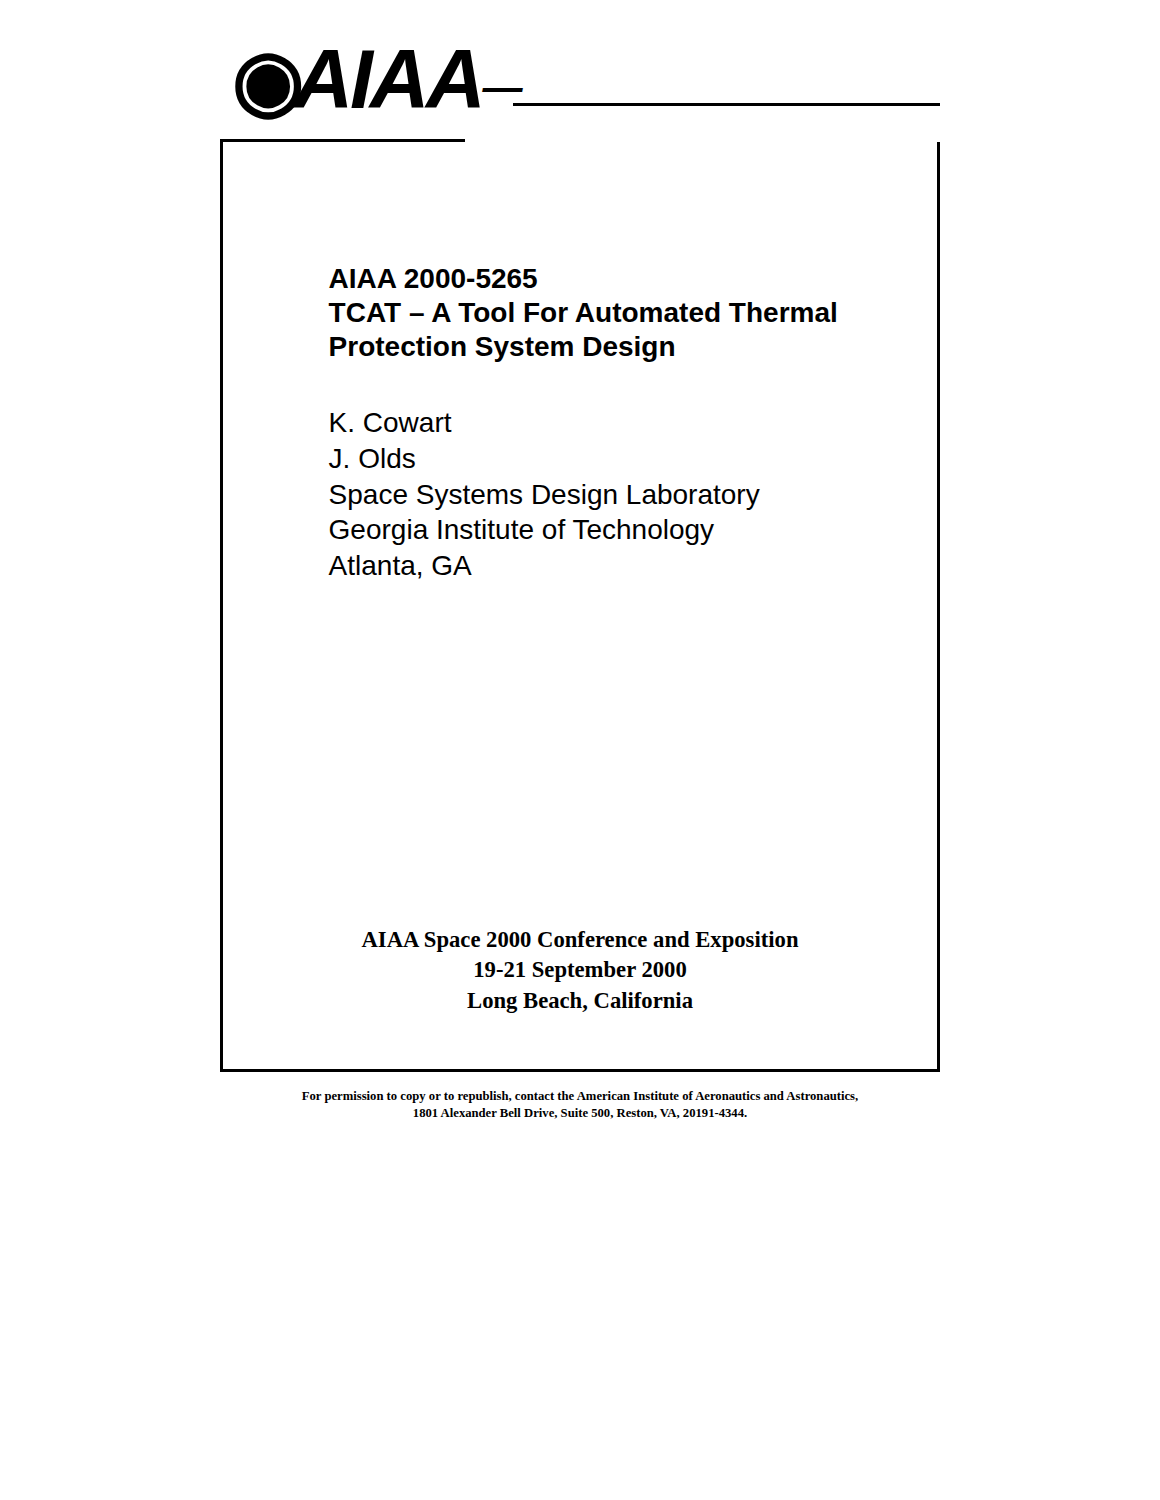◉AIAA—
AIAA 2000-5265
TCAT – A Tool For Automated Thermal
Protection System Design
K. Cowart
J. Olds
Space Systems Design Laboratory
Georgia Institute of Technology
Atlanta, GA
AIAA Space 2000 Conference and Exposition
19-21 September 2000
Long Beach, California
For permission to copy or to republish, contact the American Institute of Aeronautics and Astronautics,
1801 Alexander Bell Drive, Suite 500, Reston, VA, 20191-4344.